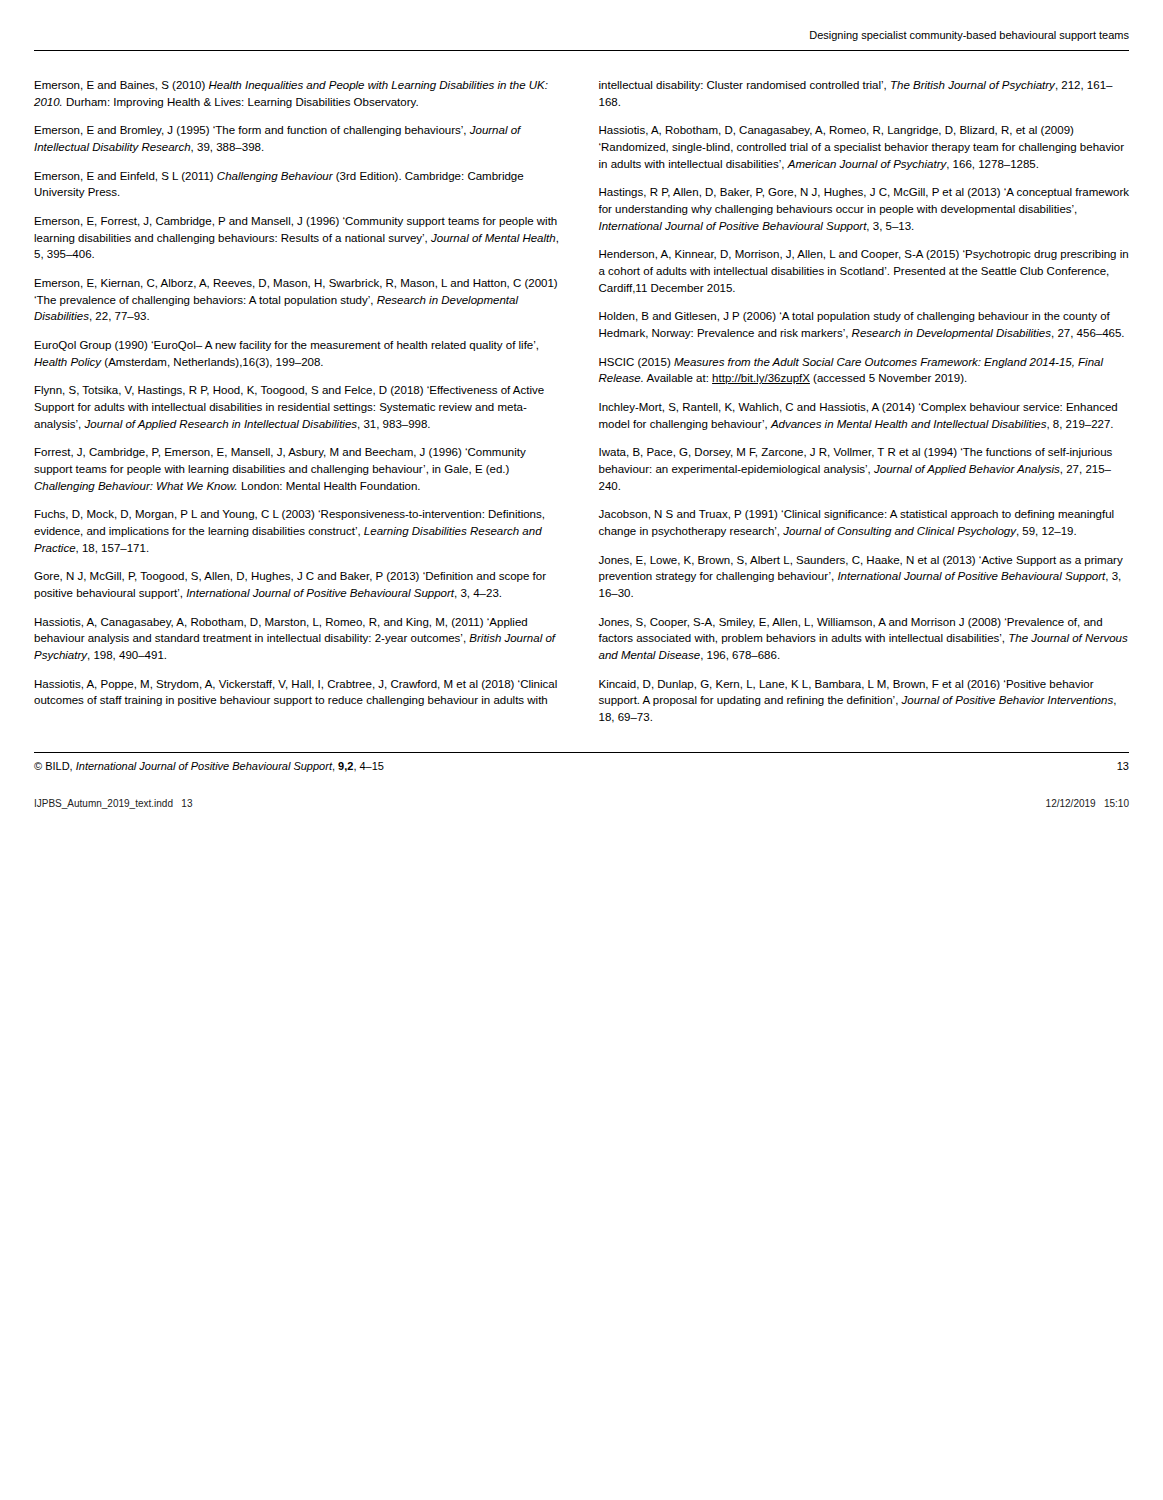Designing specialist community-based behavioural support teams
Emerson, E and Baines, S (2010) Health Inequalities and People with Learning Disabilities in the UK: 2010. Durham: Improving Health & Lives: Learning Disabilities Observatory.
Emerson, E and Bromley, J (1995) ‘The form and function of challenging behaviours’, Journal of Intellectual Disability Research, 39, 388–398.
Emerson, E and Einfeld, S L (2011) Challenging Behaviour (3rd Edition). Cambridge: Cambridge University Press.
Emerson, E, Forrest, J, Cambridge, P and Mansell, J (1996) ‘Community support teams for people with learning disabilities and challenging behaviours: Results of a national survey’, Journal of Mental Health, 5, 395–406.
Emerson, E, Kiernan, C, Alborz, A, Reeves, D, Mason, H, Swarbrick, R, Mason, L and Hatton, C (2001) ‘The prevalence of challenging behaviors: A total population study’, Research in Developmental Disabilities, 22, 77–93.
EuroQol Group (1990) ‘EuroQol– A new facility for the measurement of health related quality of life’, Health Policy (Amsterdam, Netherlands),16(3), 199–208.
Flynn, S, Totsika, V, Hastings, R P, Hood, K, Toogood, S and Felce, D (2018) ‘Effectiveness of Active Support for adults with intellectual disabilities in residential settings: Systematic review and meta-analysis’, Journal of Applied Research in Intellectual Disabilities, 31, 983–998.
Forrest, J, Cambridge, P, Emerson, E, Mansell, J, Asbury, M and Beecham, J (1996) ‘Community support teams for people with learning disabilities and challenging behaviour’, in Gale, E (ed.) Challenging Behaviour: What We Know. London: Mental Health Foundation.
Fuchs, D, Mock, D, Morgan, P L and Young, C L (2003) ‘Responsiveness-to-intervention: Definitions, evidence, and implications for the learning disabilities construct’, Learning Disabilities Research and Practice, 18, 157–171.
Gore, N J, McGill, P, Toogood, S, Allen, D, Hughes, J C and Baker, P (2013) ‘Definition and scope for positive behavioural support’, International Journal of Positive Behavioural Support, 3, 4–23.
Hassiotis, A, Canagasabey, A, Robotham, D, Marston, L, Romeo, R, and King, M, (2011) ‘Applied behaviour analysis and standard treatment in intellectual disability: 2-year outcomes’, British Journal of Psychiatry, 198, 490–491.
Hassiotis, A, Poppe, M, Strydom, A, Vickerstaff, V, Hall, I, Crabtree, J, Crawford, M et al (2018) ‘Clinical outcomes of staff training in positive behaviour support to reduce challenging behaviour in adults with intellectual disability: Cluster randomised controlled trial’, The British Journal of Psychiatry, 212, 161–168.
Hassiotis, A, Robotham, D, Canagasabey, A, Romeo, R, Langridge, D, Blizard, R, et al (2009) ‘Randomized, single-blind, controlled trial of a specialist behavior therapy team for challenging behavior in adults with intellectual disabilities’, American Journal of Psychiatry, 166, 1278–1285.
Hastings, R P, Allen, D, Baker, P, Gore, N J, Hughes, J C, McGill, P et al (2013) ‘A conceptual framework for understanding why challenging behaviours occur in people with developmental disabilities’, International Journal of Positive Behavioural Support, 3, 5–13.
Henderson, A, Kinnear, D, Morrison, J, Allen, L and Cooper, S-A (2015) ‘Psychotropic drug prescribing in a cohort of adults with intellectual disabilities in Scotland’. Presented at the Seattle Club Conference, Cardiff,11 December 2015.
Holden, B and Gitlesen, J P (2006) ‘A total population study of challenging behaviour in the county of Hedmark, Norway: Prevalence and risk markers’, Research in Developmental Disabilities, 27, 456–465.
HSCIC (2015) Measures from the Adult Social Care Outcomes Framework: England 2014-15, Final Release. Available at: http://bit.ly/36zupfX (accessed 5 November 2019).
Inchley-Mort, S, Rantell, K, Wahlich, C and Hassiotis, A (2014) ‘Complex behaviour service: Enhanced model for challenging behaviour’, Advances in Mental Health and Intellectual Disabilities, 8, 219–227.
Iwata, B, Pace, G, Dorsey, M F, Zarcone, J R, Vollmer, T R et al (1994) ‘The functions of self-injurious behaviour: an experimental-epidemiological analysis’, Journal of Applied Behavior Analysis, 27, 215–240.
Jacobson, N S and Truax, P (1991) ‘Clinical significance: A statistical approach to defining meaningful change in psychotherapy research’, Journal of Consulting and Clinical Psychology, 59, 12–19.
Jones, E, Lowe, K, Brown, S, Albert L, Saunders, C, Haake, N et al (2013) ‘Active Support as a primary prevention strategy for challenging behaviour’, International Journal of Positive Behavioural Support, 3, 16–30.
Jones, S, Cooper, S-A, Smiley, E, Allen, L, Williamson, A and Morrison J (2008) ‘Prevalence of, and factors associated with, problem behaviors in adults with intellectual disabilities’, The Journal of Nervous and Mental Disease, 196, 678–686.
Kincaid, D, Dunlap, G, Kern, L, Lane, K L, Bambara, L M, Brown, F et al (2016) ‘Positive behavior support. A proposal for updating and refining the definition’, Journal of Positive Behavior Interventions, 18, 69–73.
© BILD, International Journal of Positive Behavioural Support, 9,2, 4–15
13
IJPBS_Autumn_2019_text.indd 13
12/12/2019 15:10